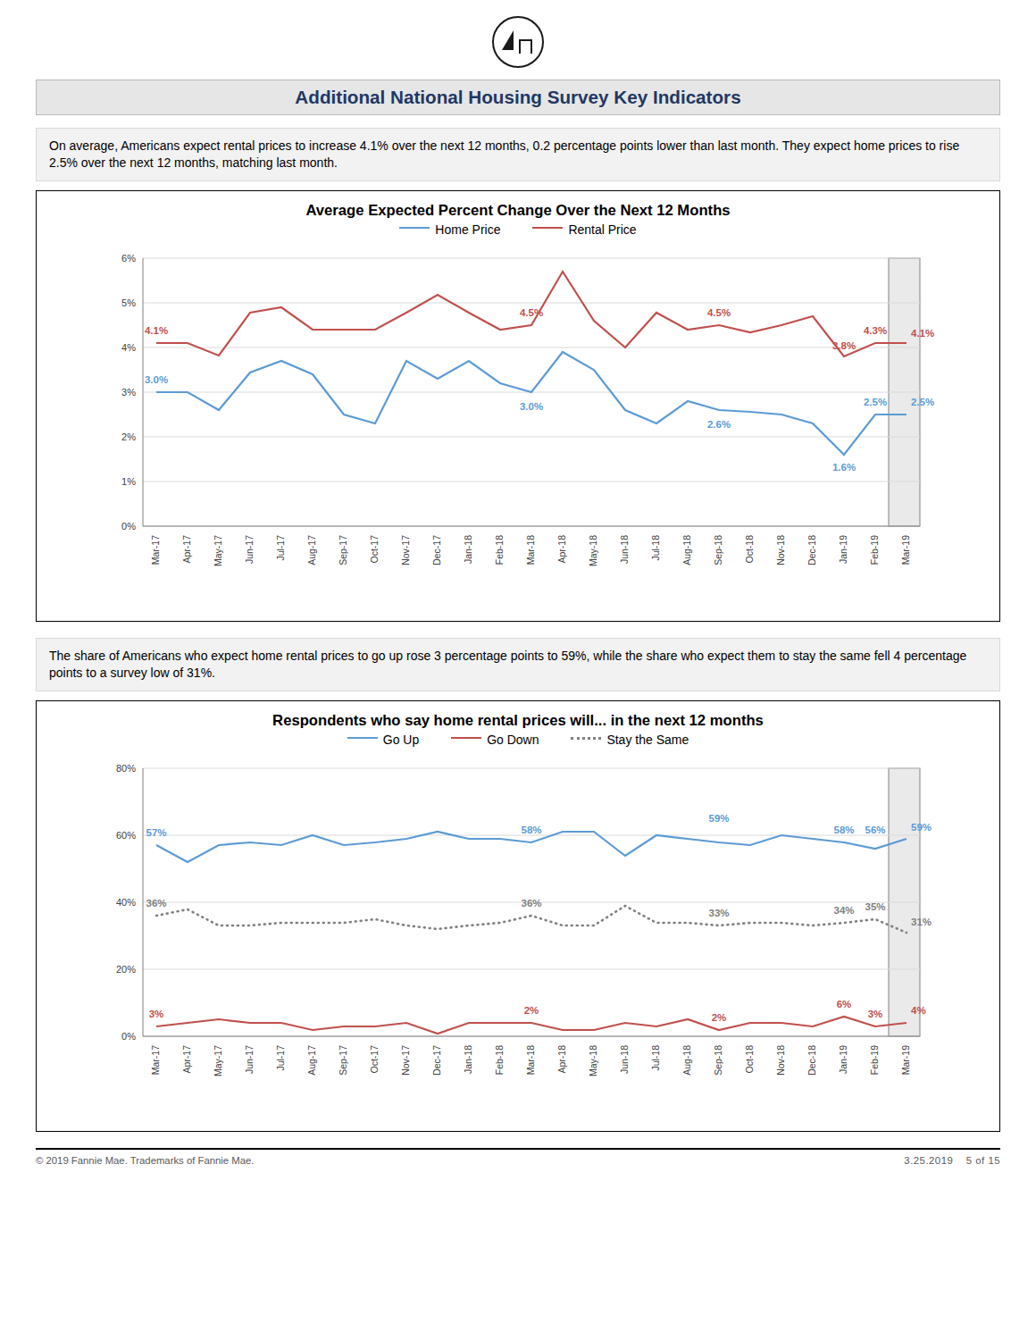Additional National Housing Survey Key Indicators
On average, Americans expect rental prices to increase 4.1% over the next 12 months, 0.2 percentage points lower than last month. They expect home prices to rise 2.5% over the next 12 months, matching last month.
Average Expected Percent Change Over the Next 12 Months
Home Price Rental Price
0% 1% 2% 3% 4% 5% 6% Mar-17 Apr-17 May-17 Jun-17 Jul-17 Aug-17 Sep-17 Oct-17 Nov-17 Dec-17 Jan-18 Feb-18 Mar-18 Apr-18 May-18 Jun-18 Jul-18 Aug-18 Sep-18 Oct-18 Nov-18 Dec-18 Jan-19 Feb-19 Mar-19 4.1% 4.5% 4.5% 3.8% 4.3% 4.1% 3.0% 3.0% 2.6% 1.6% 2.5% 2.5%
The share of Americans who expect home rental prices to go up rose 3 percentage points to 59%, while the share who expect them to stay the same fell 4 percentage points to a survey low of 31%.
Respondents who say home rental prices will... in the next 12 months
Go Up Go Down Stay the Same
0% 20% 40% 60% 80% Mar-17 Apr-17 May-17 Jun-17 Jul-17 Aug-17 Sep-17 Oct-17 Nov-17 Dec-17 Jan-18 Feb-18 Mar-18 Apr-18 May-18 Jun-18 Jul-18 Aug-18 Sep-18 Oct-18 Nov-18 Dec-18 Jan-19 Feb-19 Mar-19 57% 58% 59% 58% 56% 59% 36% 36% 33% 34% 35% 31% 3% 2% 2% 6% 3% 4%
© 2019 Fannie Mae. Trademarks of Fannie Mae.
3.25.2019 5 of 15